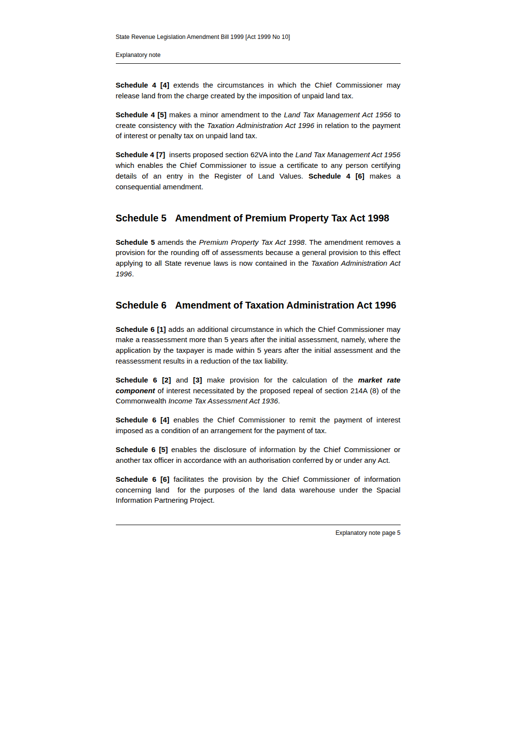State Revenue Legislation Amendment Bill 1999 [Act 1999 No 10]
Explanatory note
Schedule 4 [4] extends the circumstances in which the Chief Commissioner may release land from the charge created by the imposition of unpaid land tax.
Schedule 4 [5] makes a minor amendment to the Land Tax Management Act 1956 to create consistency with the Taxation Administration Act 1996 in relation to the payment of interest or penalty tax on unpaid land tax.
Schedule 4 [7] inserts proposed section 62VA into the Land Tax Management Act 1956 which enables the Chief Commissioner to issue a certificate to any person certifying details of an entry in the Register of Land Values. Schedule 4 [6] makes a consequential amendment.
Schedule 5 Amendment of Premium Property Tax Act 1998
Schedule 5 amends the Premium Property Tax Act 1998. The amendment removes a provision for the rounding off of assessments because a general provision to this effect applying to all State revenue laws is now contained in the Taxation Administration Act 1996.
Schedule 6 Amendment of Taxation Administration Act 1996
Schedule 6 [1] adds an additional circumstance in which the Chief Commissioner may make a reassessment more than 5 years after the initial assessment, namely, where the application by the taxpayer is made within 5 years after the initial assessment and the reassessment results in a reduction of the tax liability.
Schedule 6 [2] and [3] make provision for the calculation of the market rate component of interest necessitated by the proposed repeal of section 214A (8) of the Commonwealth Income Tax Assessment Act 1936.
Schedule 6 [4] enables the Chief Commissioner to remit the payment of interest imposed as a condition of an arrangement for the payment of tax.
Schedule 6 [5] enables the disclosure of information by the Chief Commissioner or another tax officer in accordance with an authorisation conferred by or under any Act.
Schedule 6 [6] facilitates the provision by the Chief Commissioner of information concerning land for the purposes of the land data warehouse under the Spacial Information Partnering Project.
Explanatory note page 5